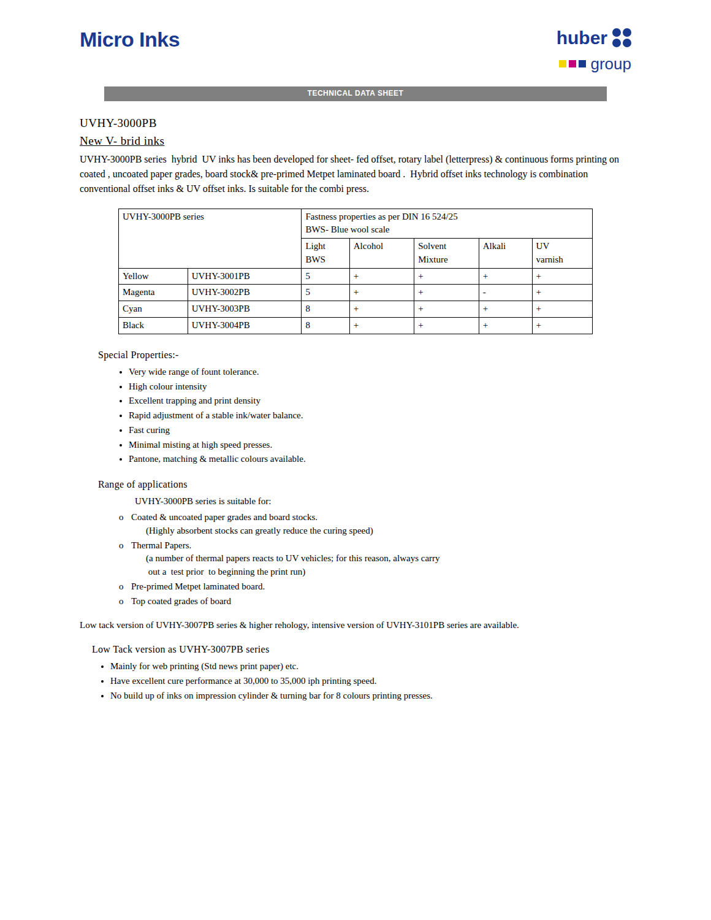Micro Inks
huber
group
TECHNICAL DATA SHEET
UVHY-3000PB
New V- brid inks
UVHY-3000PB series hybrid UV inks has been developed for sheet- fed offset, rotary label (letterpress) & continuous forms printing on coated , uncoated paper grades, board stock& pre-primed Metpet laminated board . Hybrid offset inks technology is combination conventional offset inks & UV offset inks. Is suitable for the combi press.
| UVHY-3000PB series | Fastness properties as per DIN 16 524/25 BWS- Blue wool scale |
| Light BWS | Alcohol | Solvent Mixture | Alkali | UV varnish |
| Yellow | UVHY-3001PB | 5 | + | + | + | + |
| Magenta | UVHY-3002PB | 5 | + | + | - | + |
| Cyan | UVHY-3003PB | 8 | + | + | + | + |
| Black | UVHY-3004PB | 8 | + | + | + | + |
Special Properties:-
Very wide range of fount tolerance.
High colour intensity
Excellent trapping and print density
Rapid adjustment of a stable ink/water balance.
Fast curing
Minimal misting at high speed presses.
Pantone, matching & metallic colours available.
Range of applications
UVHY-3000PB series is suitable for:
Coated & uncoated paper grades and board stocks. (Highly absorbent stocks can greatly reduce the curing speed)
Thermal Papers. (a number of thermal papers reacts to UV vehicles; for this reason, always carry out a test prior to beginning the print run)
Pre-primed Metpet laminated board.
Top coated grades of board
Low tack version of UVHY-3007PB series & higher rehology, intensive version of UVHY-3101PB series are available.
Low Tack version as UVHY-3007PB series
Mainly for web printing (Std news print paper) etc.
Have excellent cure performance at 30,000 to 35,000 iph printing speed.
No build up of inks on impression cylinder & turning bar for 8 colours printing presses.